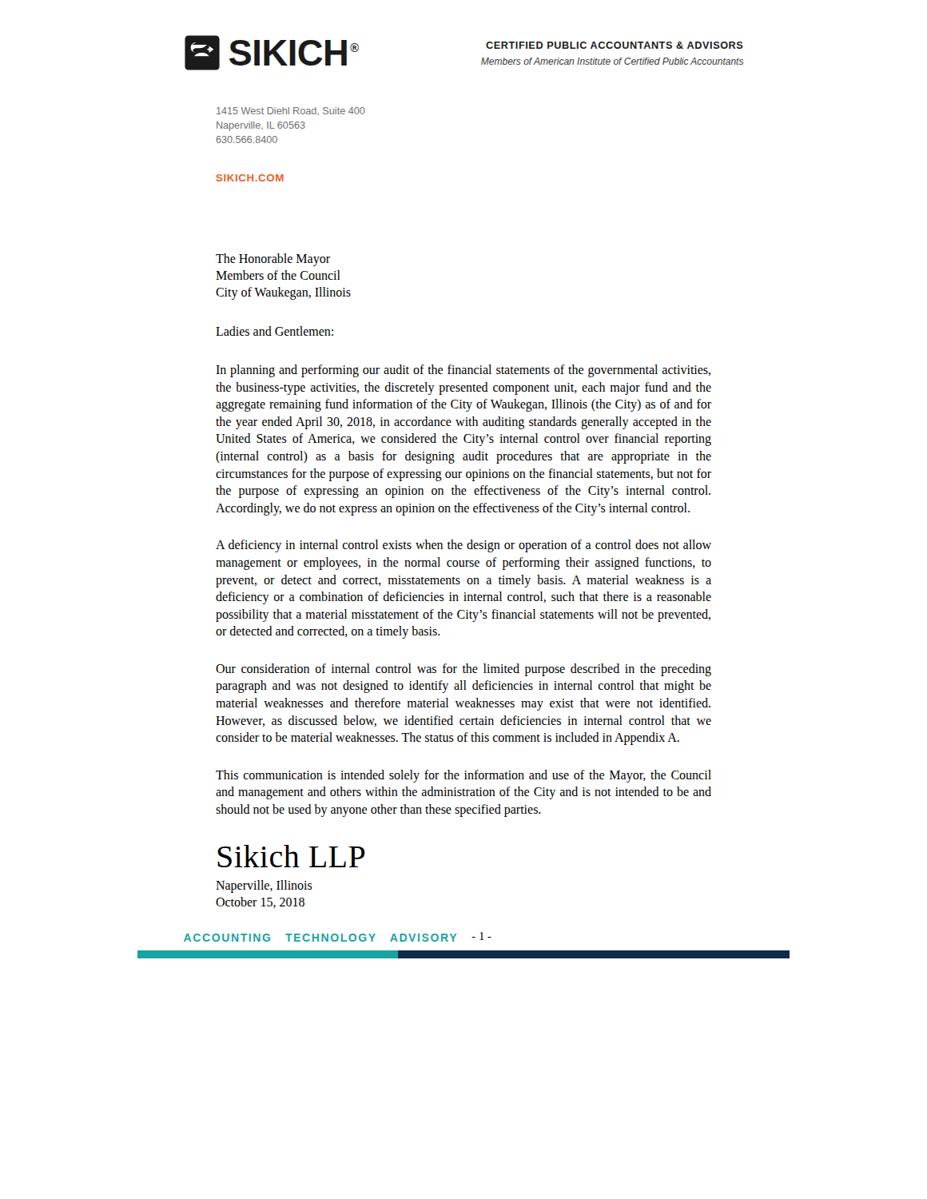SIKICH®
Certified Public Accountants & Advisors
Members of American Institute of Certified Public Accountants
1415 West Diehl Road, Suite 400
Naperville, IL 60563
630.566.8400
SIKICH.COM
The Honorable Mayor
Members of the Council
City of Waukegan, Illinois
Ladies and Gentlemen:
In planning and performing our audit of the financial statements of the governmental activities, the business-type activities, the discretely presented component unit, each major fund and the aggregate remaining fund information of the City of Waukegan, Illinois (the City) as of and for the year ended April 30, 2018, in accordance with auditing standards generally accepted in the United States of America, we considered the City’s internal control over financial reporting (internal control) as a basis for designing audit procedures that are appropriate in the circumstances for the purpose of expressing our opinions on the financial statements, but not for the purpose of expressing an opinion on the effectiveness of the City’s internal control. Accordingly, we do not express an opinion on the effectiveness of the City’s internal control.
A deficiency in internal control exists when the design or operation of a control does not allow management or employees, in the normal course of performing their assigned functions, to prevent, or detect and correct, misstatements on a timely basis. A material weakness is a deficiency or a combination of deficiencies in internal control, such that there is a reasonable possibility that a material misstatement of the City’s financial statements will not be prevented, or detected and corrected, on a timely basis.
Our consideration of internal control was for the limited purpose described in the preceding paragraph and was not designed to identify all deficiencies in internal control that might be material weaknesses and therefore material weaknesses may exist that were not identified. However, as discussed below, we identified certain deficiencies in internal control that we consider to be material weaknesses. The status of this comment is included in Appendix A.
This communication is intended solely for the information and use of the Mayor, the Council and management and others within the administration of the City and is not intended to be and should not be used by anyone other than these specified parties.
Sikich LLP
Naperville, Illinois
October 15, 2018
Accounting Technology Advisory
- 1 -